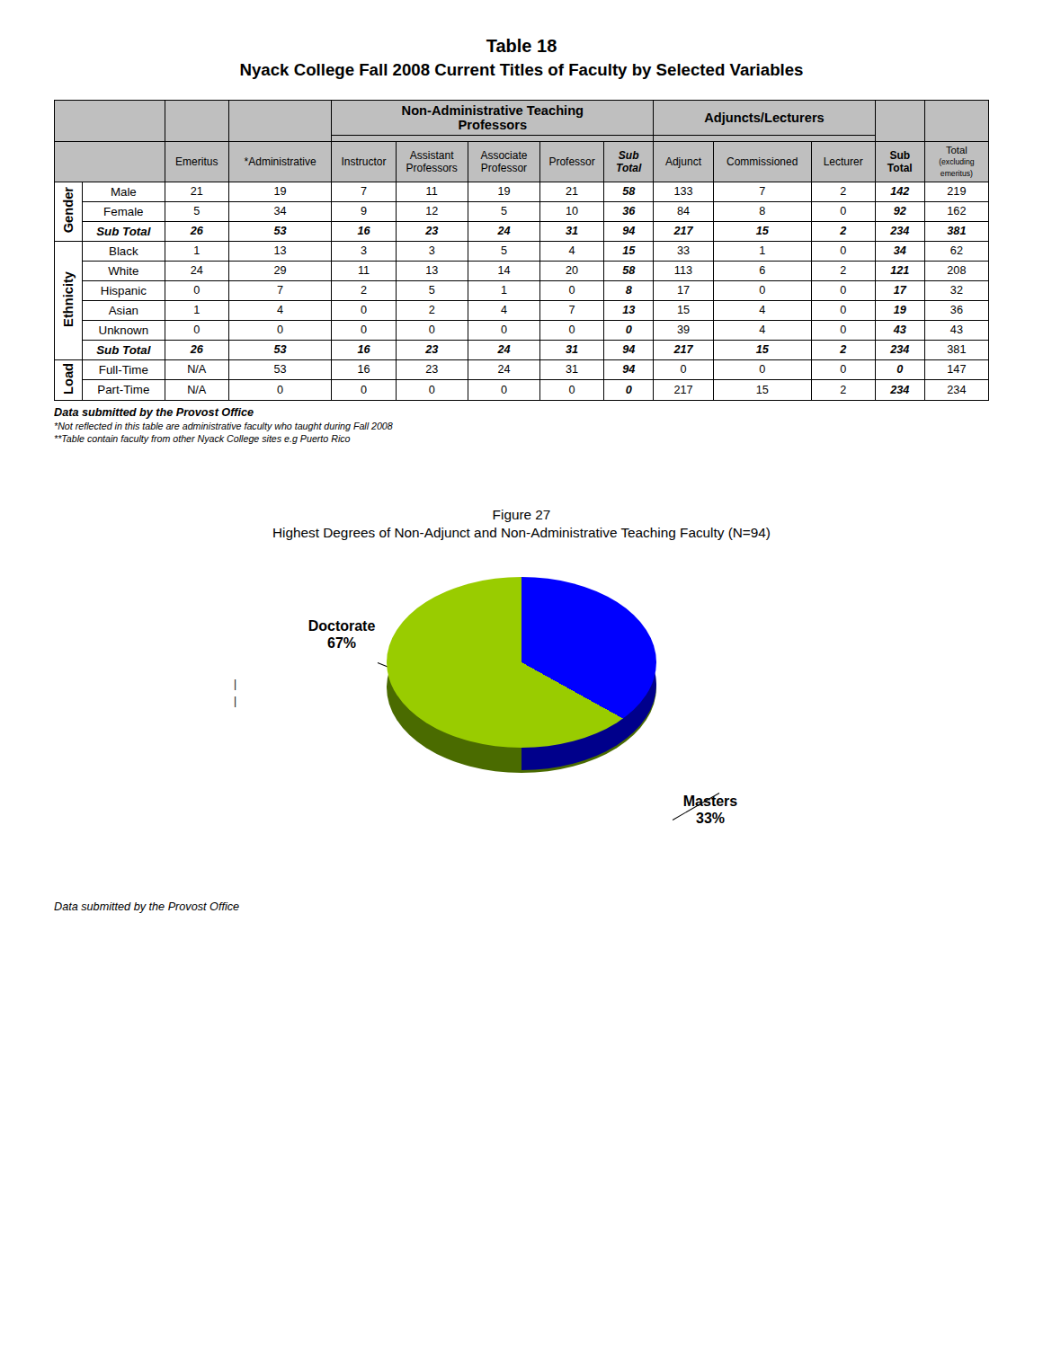Table 18
Nyack College Fall 2008 Current Titles of Faculty by Selected Variables
| | | | Non-Administrative Teaching Professors | Adjuncts/Lecturers | | |
| --- | --- | --- | --- | --- | --- | --- |
| | Emeritus | *Administrative | Instructor | Assistant Professors | Associate Professor | Professor | Sub Total | Adjunct | Commissioned | Lecturer | Sub Total | Total (excluding emeritus) |
| Gender | Male | 21 | 19 | 7 | 11 | 19 | 21 | 58 | 133 | 7 | 2 | 142 | 219 |
| Female | 5 | 34 | 9 | 12 | 5 | 10 | 36 | 84 | 8 | 0 | 92 | 162 |
| Sub Total | 26 | 53 | 16 | 23 | 24 | 31 | 94 | 217 | 15 | 2 | 234 | 381 |
| Ethnicity | Black | 1 | 13 | 3 | 3 | 5 | 4 | 15 | 33 | 1 | 0 | 34 | 62 |
| White | 24 | 29 | 11 | 13 | 14 | 20 | 58 | 113 | 6 | 2 | 121 | 208 |
| Hispanic | 0 | 7 | 2 | 5 | 1 | 0 | 8 | 17 | 0 | 0 | 17 | 32 |
| Asian | 1 | 4 | 0 | 2 | 4 | 7 | 13 | 15 | 4 | 0 | 19 | 36 |
| Unknown | 0 | 0 | 0 | 0 | 0 | 0 | 0 | 39 | 4 | 0 | 43 | 43 |
| Sub Total | 26 | 53 | 16 | 23 | 24 | 31 | 94 | 217 | 15 | 2 | 234 | 381 |
| Load | Full-Time | N/A | 53 | 16 | 23 | 24 | 31 | 94 | 0 | 0 | 0 | 0 | 147 |
| Part-Time | N/A | 0 | 0 | 0 | 0 | 0 | 0 | 217 | 15 | 2 | 234 | 234 |
Data submitted by the Provost Office
*Not reflected in this table are administrative faculty who taught during Fall 2008
**Table contain faculty from other Nyack College sites e.g Puerto Rico
Figure 27
Highest Degrees of Non-Adjunct and Non-Administrative Teaching Faculty (N=94)
|
|
Doctorate
67%
Masters
33%
Data submitted by the Provost Office